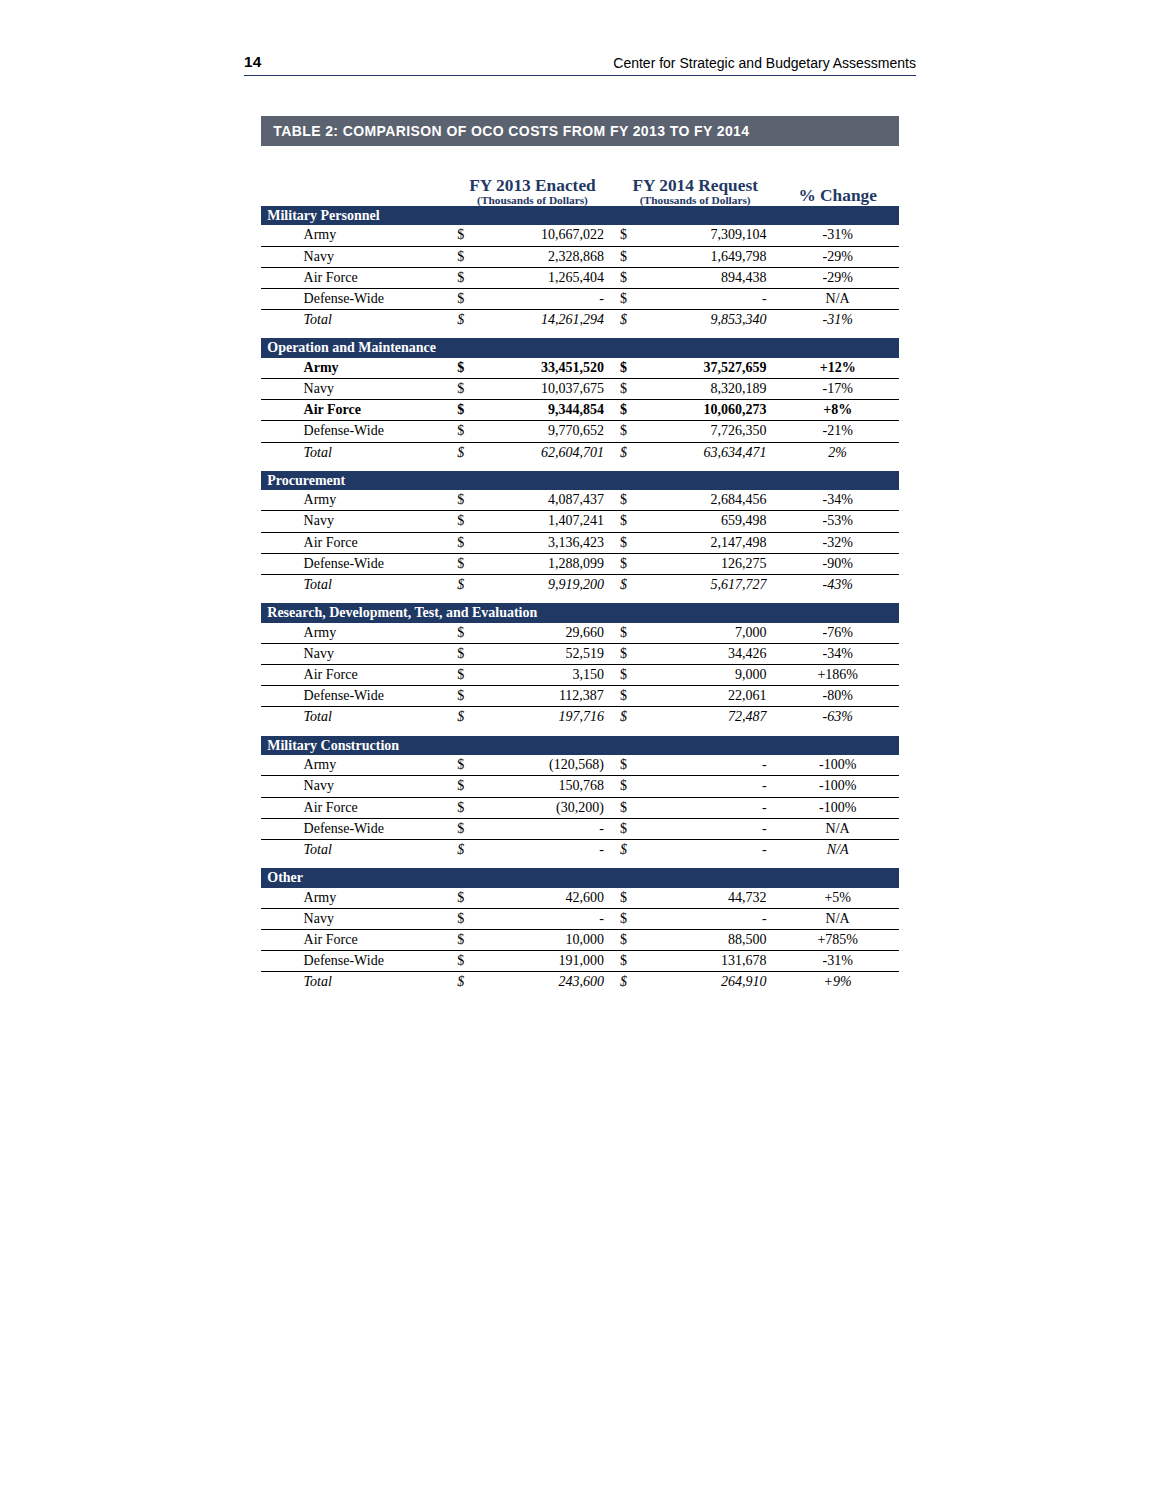14
Center for Strategic and Budgetary Assessments
TABLE 2: COMPARISON OF OCO COSTS FROM FY 2013 TO FY 2014
| | FY 2013 Enacted (Thousands of Dollars) | FY 2014 Request (Thousands of Dollars) | % Change |
| Military Personnel |
| | Army | $ | 10,667,022 | $ | 7,309,104 | -31% |
| | Navy | $ | 2,328,868 | $ | 1,649,798 | -29% |
| | Air Force | $ | 1,265,404 | $ | 894,438 | -29% |
| | Defense-Wide | $ | - | $ | - | N/A |
| | Total | $ | 14,261,294 | $ | 9,853,340 | -31% |
| Operation and Maintenance |
| | Army | $ | 33,451,520 | $ | 37,527,659 | +12% |
| | Navy | $ | 10,037,675 | $ | 8,320,189 | -17% |
| | Air Force | $ | 9,344,854 | $ | 10,060,273 | +8% |
| | Defense-Wide | $ | 9,770,652 | $ | 7,726,350 | -21% |
| | Total | $ | 62,604,701 | $ | 63,634,471 | 2% |
| Procurement |
| | Army | $ | 4,087,437 | $ | 2,684,456 | -34% |
| | Navy | $ | 1,407,241 | $ | 659,498 | -53% |
| | Air Force | $ | 3,136,423 | $ | 2,147,498 | -32% |
| | Defense-Wide | $ | 1,288,099 | $ | 126,275 | -90% |
| | Total | $ | 9,919,200 | $ | 5,617,727 | -43% |
| Research, Development, Test, and Evaluation |
| | Army | $ | 29,660 | $ | 7,000 | -76% |
| | Navy | $ | 52,519 | $ | 34,426 | -34% |
| | Air Force | $ | 3,150 | $ | 9,000 | +186% |
| | Defense-Wide | $ | 112,387 | $ | 22,061 | -80% |
| | Total | $ | 197,716 | $ | 72,487 | -63% |
| Military Construction |
| | Army | $ | (120,568) | $ | - | -100% |
| | Navy | $ | 150,768 | $ | - | -100% |
| | Air Force | $ | (30,200) | $ | - | -100% |
| | Defense-Wide | $ | - | $ | - | N/A |
| | Total | $ | - | $ | - | N/A |
| Other |
| | Army | $ | 42,600 | $ | 44,732 | +5% |
| | Navy | $ | - | $ | - | N/A |
| | Air Force | $ | 10,000 | $ | 88,500 | +785% |
| | Defense-Wide | $ | 191,000 | $ | 131,678 | -31% |
| | Total | $ | 243,600 | $ | 264,910 | +9% |